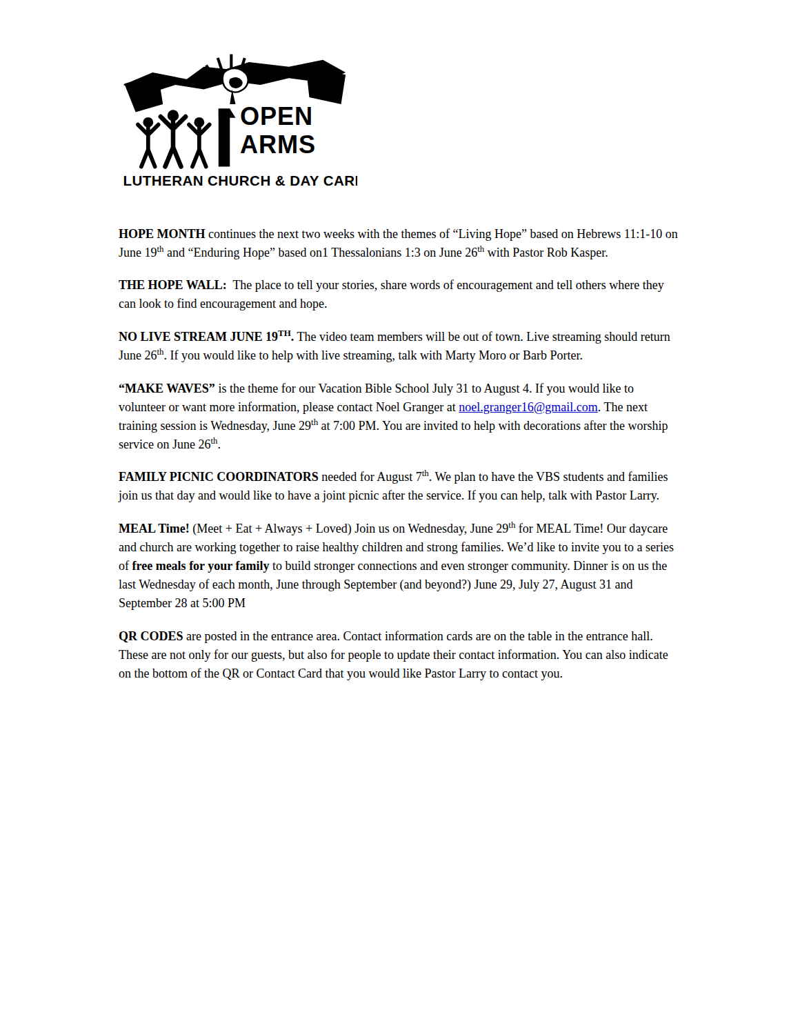Open Arms Lutheran Church & Day Care Stylized black-and-white logo showing outstretched arms, a sunburst with a dove, three raised-arm figures, and the words OPEN ARMS above LUTHERAN CHURCH & DAY CARE. OPEN ARMS LUTHERAN CHURCH & DAY CARE
HOPE MONTH continues the next two weeks with the themes of “Living Hope” based on Hebrews 11:1-10 on June 19th and “Enduring Hope” based on1 Thessalonians 1:3 on June 26th with Pastor Rob Kasper.
THE HOPE WALL: The place to tell your stories, share words of encouragement and tell others where they can look to find encouragement and hope.
NO LIVE STREAM JUNE 19TH. The video team members will be out of town. Live streaming should return June 26th. If you would like to help with live streaming, talk with Marty Moro or Barb Porter.
“MAKE WAVES” is the theme for our Vacation Bible School July 31 to August 4. If you would like to volunteer or want more information, please contact Noel Granger at noel.granger16@gmail.com. The next training session is Wednesday, June 29th at 7:00 PM. You are invited to help with decorations after the worship service on June 26th.
FAMILY PICNIC COORDINATORS needed for August 7th. We plan to have the VBS students and families join us that day and would like to have a joint picnic after the service. If you can help, talk with Pastor Larry.
MEAL Time! (Meet + Eat + Always + Loved) Join us on Wednesday, June 29th for MEAL Time! Our daycare and church are working together to raise healthy children and strong families. We’d like to invite you to a series of free meals for your family to build stronger connections and even stronger community. Dinner is on us the last Wednesday of each month, June through September (and beyond?) June 29, July 27, August 31 and September 28 at 5:00 PM
QR CODES are posted in the entrance area. Contact information cards are on the table in the entrance hall. These are not only for our guests, but also for people to update their contact information. You can also indicate on the bottom of the QR or Contact Card that you would like Pastor Larry to contact you.